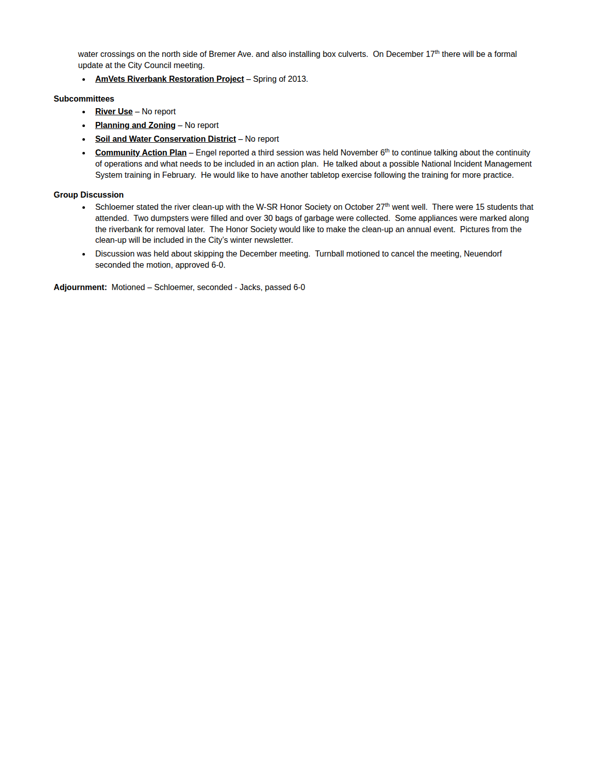water crossings on the north side of Bremer Ave. and also installing box culverts. On December 17th there will be a formal update at the City Council meeting.
AmVets Riverbank Restoration Project – Spring of 2013.
Subcommittees
River Use – No report
Planning and Zoning – No report
Soil and Water Conservation District – No report
Community Action Plan – Engel reported a third session was held November 6th to continue talking about the continuity of operations and what needs to be included in an action plan. He talked about a possible National Incident Management System training in February. He would like to have another tabletop exercise following the training for more practice.
Group Discussion
Schloemer stated the river clean-up with the W-SR Honor Society on October 27th went well. There were 15 students that attended. Two dumpsters were filled and over 30 bags of garbage were collected. Some appliances were marked along the riverbank for removal later. The Honor Society would like to make the clean-up an annual event. Pictures from the clean-up will be included in the City’s winter newsletter.
Discussion was held about skipping the December meeting. Turnball motioned to cancel the meeting, Neuendorf seconded the motion, approved 6-0.
Adjournment: Motioned – Schloemer, seconded - Jacks, passed 6-0